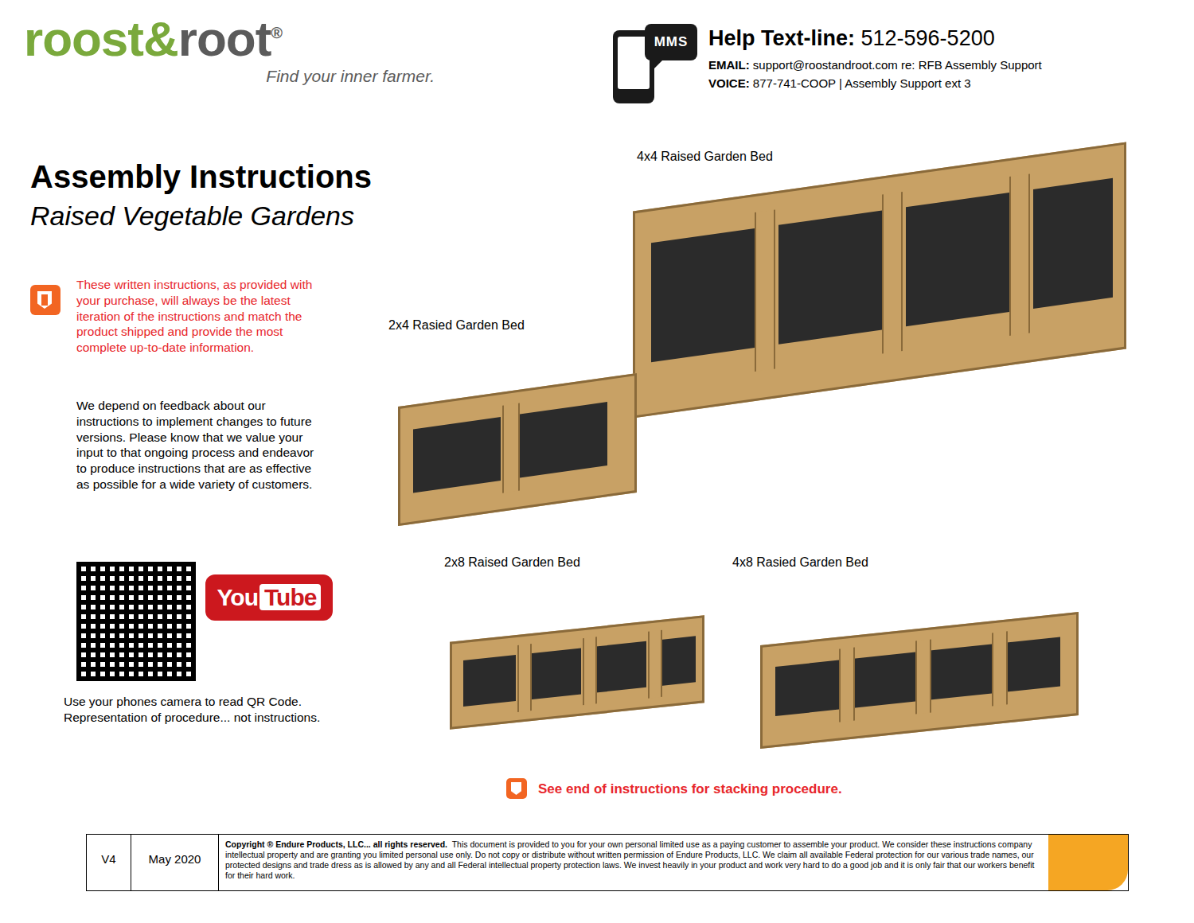roost&root®
Find your inner farmer.
MMS
Help Text-line: 512-596-5200
EMAIL: support@roostandroot.com re: RFB Assembly Support
VOICE: 877-741-COOP | Assembly Support ext 3
Assembly Instructions
Raised Vegetable Gardens
These written instructions, as provided with your purchase, will always be the latest iteration of the instructions and match the product shipped and provide the most complete up-to-date information.
We depend on feedback about our instructions to implement changes to future versions. Please know that we value your input to that ongoing process and endeavor to produce instructions that are as effective as possible for a wide variety of customers.
YouTube
Use your phones camera to read QR Code.
Representation of procedure... not instructions.
4x4 Raised Garden Bed
2x4 Rasied Garden Bed
2x8 Raised Garden Bed
4x8 Rasied Garden Bed
See end of instructions for stacking procedure.
V4
May 2020
Copyright ® Endure Products, LLC... all rights reserved. This document is provided to you for your own personal limited use as a paying customer to assemble your product. We consider these instructions company intellectual property and are granting you limited personal use only. Do not copy or distribute without written permission of Endure Products, LLC. We claim all available Federal protection for our various trade names, our protected designs and trade dress as is allowed by any and all Federal intellectual property protection laws. We invest heavily in your product and work very hard to do a good job and it is only fair that our workers benefit for their hard work.